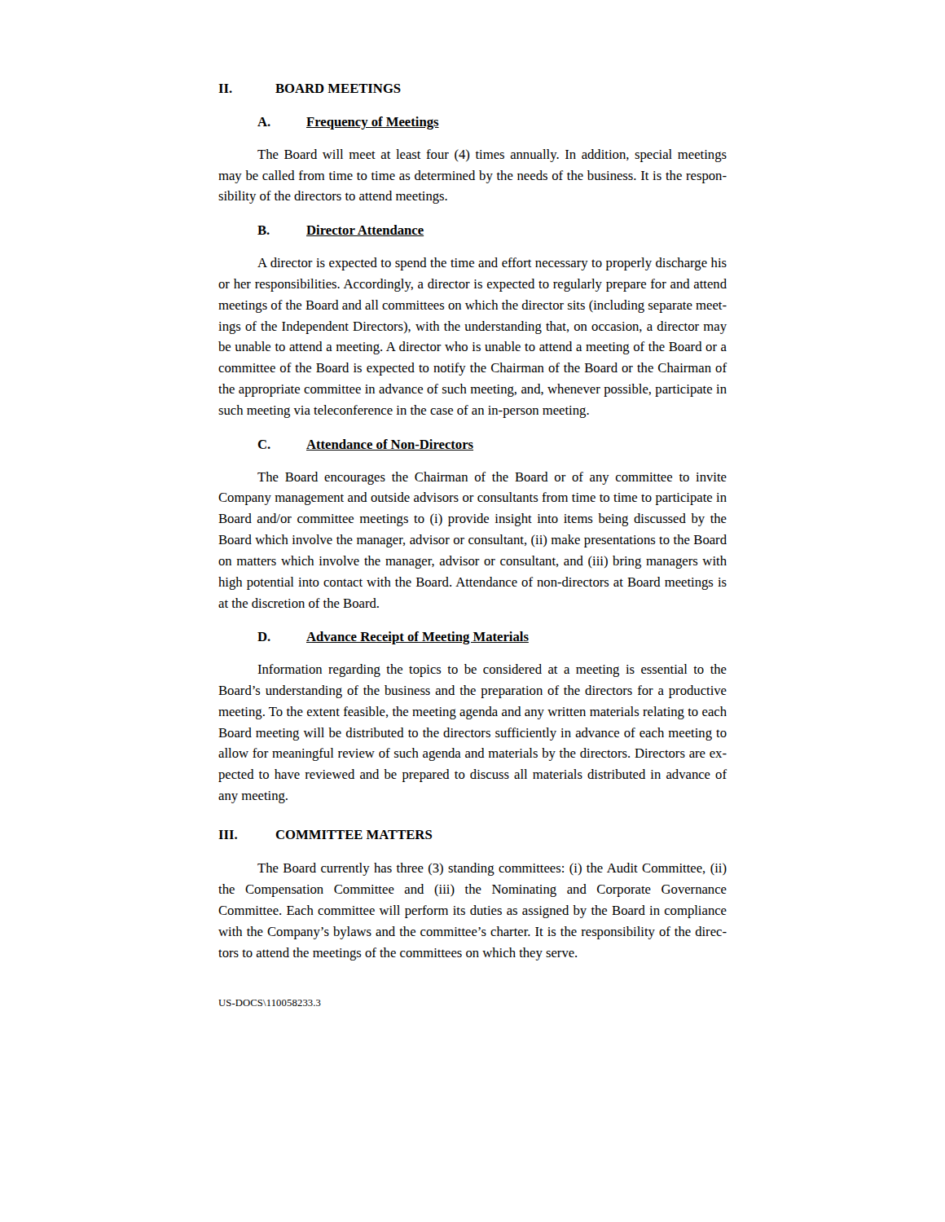II. Board Meetings
A. Frequency of Meetings
The Board will meet at least four (4) times annually. In addition, special meetings may be called from time to time as determined by the needs of the business. It is the responsibility of the directors to attend meetings.
B. Director Attendance
A director is expected to spend the time and effort necessary to properly discharge his or her responsibilities. Accordingly, a director is expected to regularly prepare for and attend meetings of the Board and all committees on which the director sits (including separate meetings of the Independent Directors), with the understanding that, on occasion, a director may be unable to attend a meeting. A director who is unable to attend a meeting of the Board or a committee of the Board is expected to notify the Chairman of the Board or the Chairman of the appropriate committee in advance of such meeting, and, whenever possible, participate in such meeting via teleconference in the case of an in-person meeting.
C. Attendance of Non-Directors
The Board encourages the Chairman of the Board or of any committee to invite Company management and outside advisors or consultants from time to time to participate in Board and/or committee meetings to (i) provide insight into items being discussed by the Board which involve the manager, advisor or consultant, (ii) make presentations to the Board on matters which involve the manager, advisor or consultant, and (iii) bring managers with high potential into contact with the Board. Attendance of non-directors at Board meetings is at the discretion of the Board.
D. Advance Receipt of Meeting Materials
Information regarding the topics to be considered at a meeting is essential to the Board’s understanding of the business and the preparation of the directors for a productive meeting. To the extent feasible, the meeting agenda and any written materials relating to each Board meeting will be distributed to the directors sufficiently in advance of each meeting to allow for meaningful review of such agenda and materials by the directors. Directors are expected to have reviewed and be prepared to discuss all materials distributed in advance of any meeting.
III. Committee Matters
The Board currently has three (3) standing committees: (i) the Audit Committee, (ii) the Compensation Committee and (iii) the Nominating and Corporate Governance Committee. Each committee will perform its duties as assigned by the Board in compliance with the Company’s bylaws and the committee’s charter. It is the responsibility of the directors to attend the meetings of the committees on which they serve.
US-DOCS\110058233.3